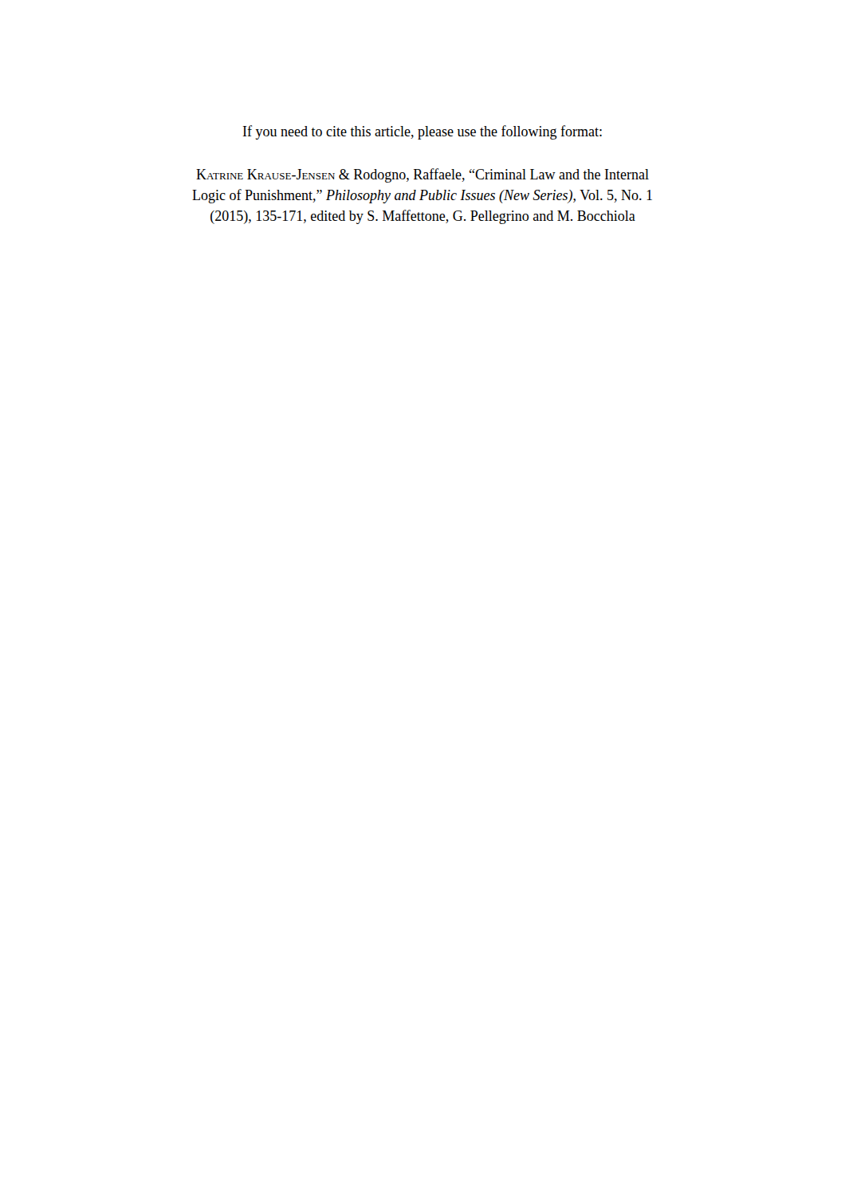If you need to cite this article, please use the following format:
Katrine Krause-Jensen & Rodogno, Raffaele, “Criminal Law and the Internal Logic of Punishment,” Philosophy and Public Issues (New Series), Vol. 5, No. 1 (2015), 135-171, edited by S. Maffettone, G. Pellegrino and M. Bocchiola